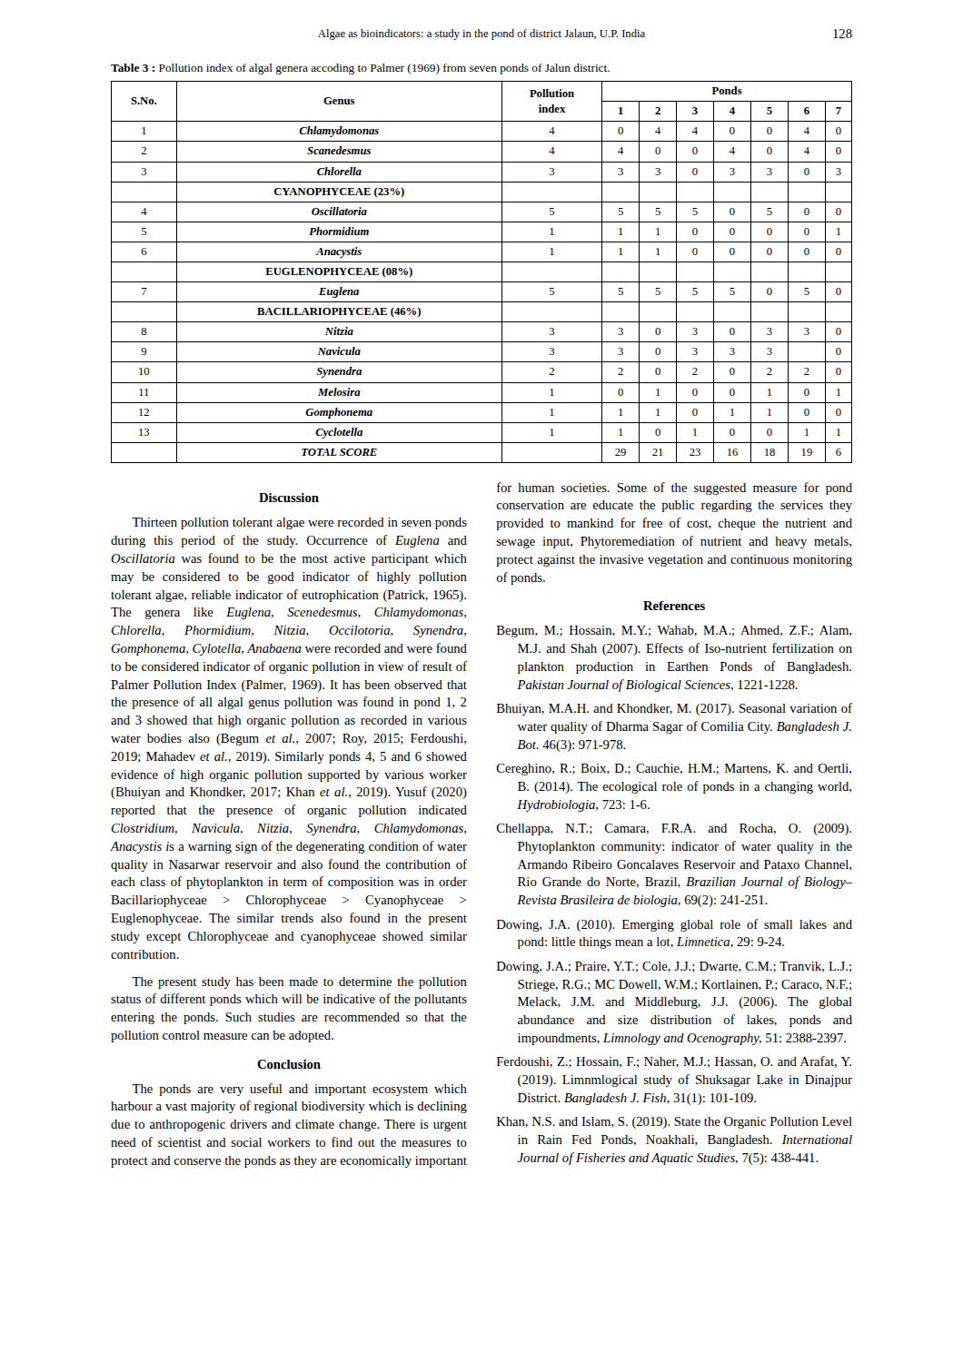Algae as bioindicators: a study in the pond of district Jalaun, U.P. India
128
Table 3 : Pollution index of algal genera accoding to Palmer (1969) from seven ponds of Jalun district.
| S.No. | Genus | Pollution index | Ponds |
| --- | --- | --- | --- |
| 1 | 2 | 3 | 4 | 5 | 6 | 7 |
| 1 | Chlamydomonas | 4 | 0 | 4 | 4 | 0 | 0 | 4 | 0 |
| 2 | Scanedesmus | 4 | 4 | 0 | 0 | 4 | 0 | 4 | 0 |
| 3 | Chlorella | 3 | 3 | 3 | 0 | 3 | 3 | 0 | 3 |
| | CYANOPHYCEAE (23%) | | | | | | | | |
| 4 | Oscillatoria | 5 | 5 | 5 | 5 | 0 | 5 | 0 | 0 |
| 5 | Phormidium | 1 | 1 | 1 | 0 | 0 | 0 | 0 | 1 |
| 6 | Anacystis | 1 | 1 | 1 | 0 | 0 | 0 | 0 | 0 |
| | EUGLENOPHYCEAE (08%) | | | | | | | | |
| 7 | Euglena | 5 | 5 | 5 | 5 | 5 | 0 | 5 | 0 |
| | BACILLARIOPHYCEAE (46%) | | | | | | | | |
| 8 | Nitzia | 3 | 3 | 0 | 3 | 0 | 3 | 3 | 0 |
| 9 | Navicula | 3 | 3 | 0 | 3 | 3 | 3 | | 0 |
| 10 | Synendra | 2 | 2 | 0 | 2 | 0 | 2 | 2 | 0 |
| 11 | Melosira | 1 | 0 | 1 | 0 | 0 | 1 | 0 | 1 |
| 12 | Gomphonema | 1 | 1 | 1 | 0 | 1 | 1 | 0 | 0 |
| 13 | Cyclotella | 1 | 1 | 0 | 1 | 0 | 0 | 1 | 1 |
| | TOTAL SCORE | | 29 | 21 | 23 | 16 | 18 | 19 | 6 |
Discussion
Thirteen pollution tolerant algae were recorded in seven ponds during this period of the study. Occurrence of Euglena and Oscillatoria was found to be the most active participant which may be considered to be good indicator of highly pollution tolerant algae, reliable indicator of eutrophication (Patrick, 1965). The genera like Euglena, Scenedesmus, Chlamydomonas, Chlorella, Phormidium, Nitzia, Occilotoria, Synendra, Gomphonema, Cylotella, Anabaena were recorded and were found to be considered indicator of organic pollution in view of result of Palmer Pollution Index (Palmer, 1969). It has been observed that the presence of all algal genus pollution was found in pond 1, 2 and 3 showed that high organic pollution as recorded in various water bodies also (Begum et al., 2007; Roy, 2015; Ferdoushi, 2019; Mahadev et al., 2019). Similarly ponds 4, 5 and 6 showed evidence of high organic pollution supported by various worker (Bhuiyan and Khondker, 2017; Khan et al., 2019). Yusuf (2020) reported that the presence of organic pollution indicated Clostridium, Navicula, Nitzia, Synendra, Chlamydomonas, Anacystis is a warning sign of the degenerating condition of water quality in Nasarwar reservoir and also found the contribution of each class of phytoplankton in term of composition was in order Bacillariophyceae > Chlorophyceae > Cyanophyceae > Euglenophyceae. The similar trends also found in the present study except Chlorophyceae and cyanophyceae showed similar contribution.
The present study has been made to determine the pollution status of different ponds which will be indicative of the pollutants entering the ponds. Such studies are recommended so that the pollution control measure can be adopted.
Conclusion
The ponds are very useful and important ecosystem which harbour a vast majority of regional biodiversity which is declining due to anthropogenic drivers and climate change. There is urgent need of scientist and social workers to find out the measures to protect and conserve the ponds as they are economically important for human societies. Some of the suggested measure for pond conservation are educate the public regarding the services they provided to mankind for free of cost, cheque the nutrient and sewage input, Phytoremediation of nutrient and heavy metals, protect against the invasive vegetation and continuous monitoring of ponds.
References
Begum, M.; Hossain, M.Y.; Wahab, M.A.; Ahmed, Z.F.; Alam, M.J. and Shah (2007). Effects of Iso-nutrient fertilization on plankton production in Earthen Ponds of Bangladesh. Pakistan Journal of Biological Sciences, 1221-1228.
Bhuiyan, M.A.H. and Khondker, M. (2017). Seasonal variation of water quality of Dharma Sagar of Comilia City. Bangladesh J. Bot. 46(3): 971-978.
Cereghino, R.; Boix, D.; Cauchie, H.M.; Martens, K. and Oertli, B. (2014). The ecological role of ponds in a changing world, Hydrobiologia, 723: 1-6.
Chellappa, N.T.; Camara, F.R.A. and Rocha, O. (2009). Phytoplankton community: indicator of water quality in the Armando Ribeiro Goncalaves Reservoir and Pataxo Channel, Rio Grande do Norte, Brazil, Brazilian Journal of Biology–Revista Brasileira de biologia, 69(2): 241-251.
Dowing, J.A. (2010). Emerging global role of small lakes and pond: little things mean a lot, Limnetica, 29: 9-24.
Dowing, J.A.; Praire, Y.T.; Cole, J.J.; Dwarte, C.M.; Tranvik, L.J.; Striege, R.G.; MC Dowell, W.M.; Kortlainen, P.; Caraco, N.F.; Melack, J.M. and Middleburg, J.J. (2006). The global abundance and size distribution of lakes, ponds and impoundments, Limnology and Ocenography, 51: 2388-2397.
Ferdoushi, Z.; Hossain, F.; Naher, M.J.; Hassan, O. and Arafat, Y. (2019). Limnmlogical study of Shuksagar Lake in Dinajpur District. Bangladesh J. Fish, 31(1): 101-109.
Khan, N.S. and Islam, S. (2019). State the Organic Pollution Level in Rain Fed Ponds, Noakhali, Bangladesh. International Journal of Fisheries and Aquatic Studies, 7(5): 438-441.